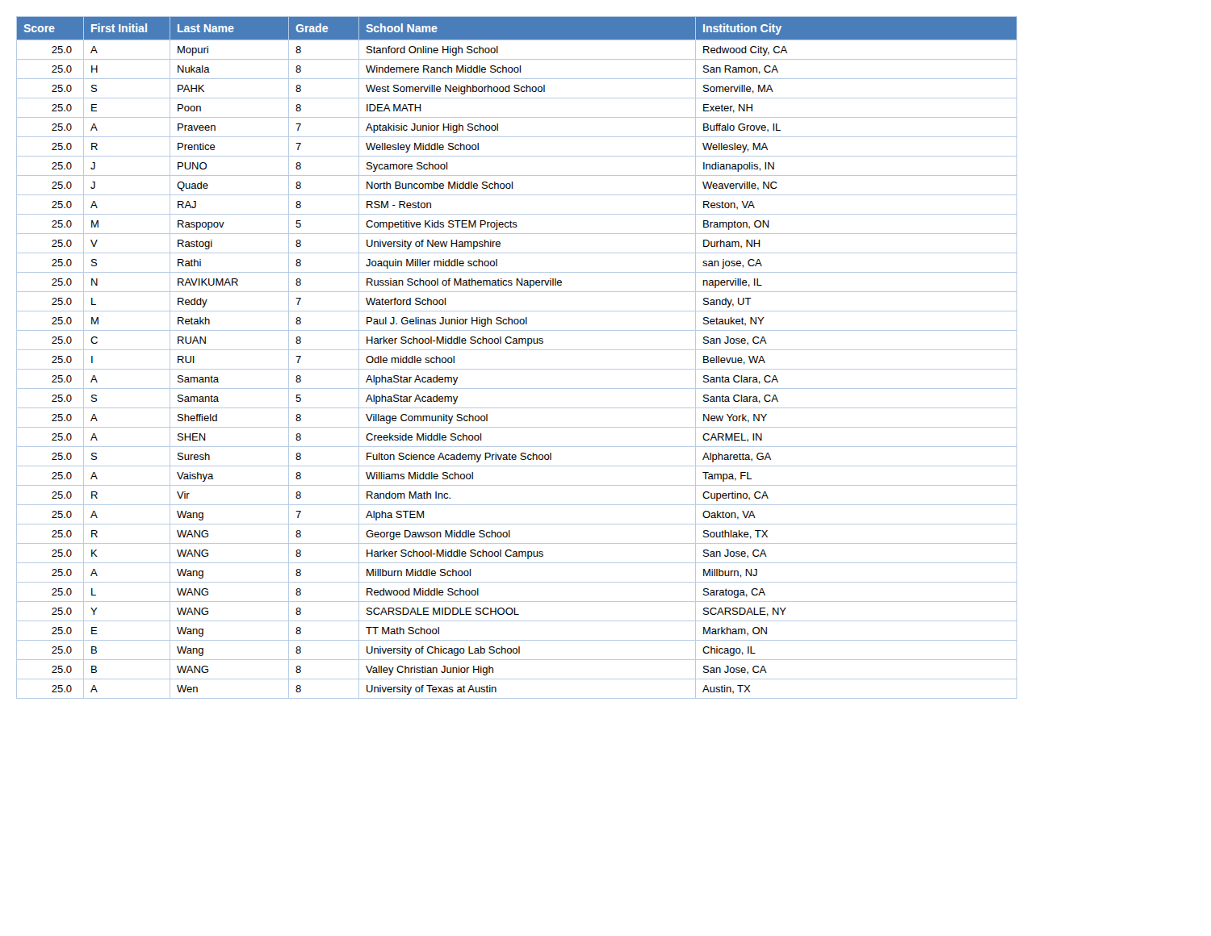| Score | First Initial | Last Name | Grade | School Name | Institution City |
| --- | --- | --- | --- | --- | --- |
| 25.0 | A | Mopuri | 8 | Stanford Online High School | Redwood City, CA |
| 25.0 | H | Nukala | 8 | Windemere Ranch Middle School | San Ramon, CA |
| 25.0 | S | PAHK | 8 | West Somerville Neighborhood School | Somerville, MA |
| 25.0 | E | Poon | 8 | IDEA MATH | Exeter, NH |
| 25.0 | A | Praveen | 7 | Aptakisic Junior High School | Buffalo Grove, IL |
| 25.0 | R | Prentice | 7 | Wellesley Middle School | Wellesley, MA |
| 25.0 | J | PUNO | 8 | Sycamore School | Indianapolis, IN |
| 25.0 | J | Quade | 8 | North Buncombe Middle School | Weaverville, NC |
| 25.0 | A | RAJ | 8 | RSM - Reston | Reston, VA |
| 25.0 | M | Raspopov | 5 | Competitive Kids STEM Projects | Brampton, ON |
| 25.0 | V | Rastogi | 8 | University of New Hampshire | Durham, NH |
| 25.0 | S | Rathi | 8 | Joaquin Miller middle school | san jose, CA |
| 25.0 | N | RAVIKUMAR | 8 | Russian School of Mathematics Naperville | naperville, IL |
| 25.0 | L | Reddy | 7 | Waterford School | Sandy, UT |
| 25.0 | M | Retakh | 8 | Paul J. Gelinas Junior High School | Setauket, NY |
| 25.0 | C | RUAN | 8 | Harker School-Middle School Campus | San Jose, CA |
| 25.0 | I | RUI | 7 | Odle middle school | Bellevue, WA |
| 25.0 | A | Samanta | 8 | AlphaStar Academy | Santa Clara, CA |
| 25.0 | S | Samanta | 5 | AlphaStar Academy | Santa Clara, CA |
| 25.0 | A | Sheffield | 8 | Village Community School | New York, NY |
| 25.0 | A | SHEN | 8 | Creekside Middle School | CARMEL, IN |
| 25.0 | S | Suresh | 8 | Fulton Science Academy Private School | Alpharetta, GA |
| 25.0 | A | Vaishya | 8 | Williams Middle School | Tampa, FL |
| 25.0 | R | Vir | 8 | Random Math Inc. | Cupertino, CA |
| 25.0 | A | Wang | 7 | Alpha STEM | Oakton, VA |
| 25.0 | R | WANG | 8 | George Dawson Middle School | Southlake, TX |
| 25.0 | K | WANG | 8 | Harker School-Middle School Campus | San Jose, CA |
| 25.0 | A | Wang | 8 | Millburn Middle School | Millburn, NJ |
| 25.0 | L | WANG | 8 | Redwood Middle School | Saratoga, CA |
| 25.0 | Y | WANG | 8 | SCARSDALE MIDDLE SCHOOL | SCARSDALE, NY |
| 25.0 | E | Wang | 8 | TT Math School | Markham, ON |
| 25.0 | B | Wang | 8 | University of Chicago Lab School | Chicago, IL |
| 25.0 | B | WANG | 8 | Valley Christian Junior High | San Jose, CA |
| 25.0 | A | Wen | 8 | University of Texas at Austin | Austin, TX |